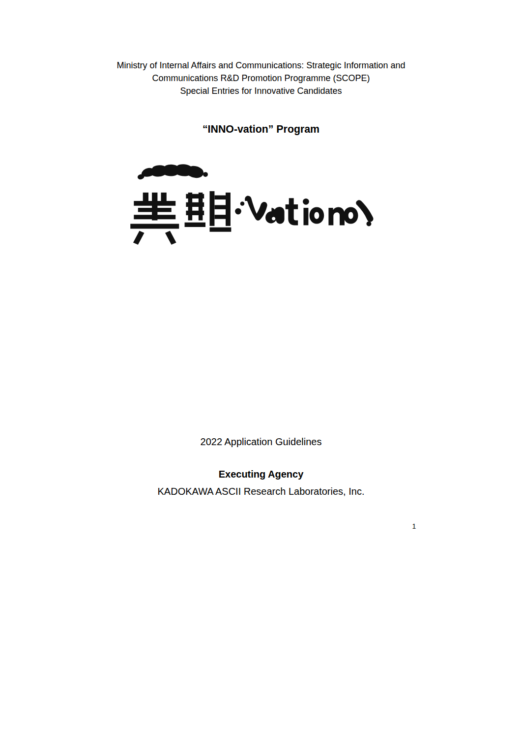Ministry of Internal Affairs and Communications: Strategic Information and
Communications R&D Promotion Programme (SCOPE)
Special Entries for Innovative Candidates
“INNO-vation” Program
2022 Application Guidelines
Executing Agency
KADOKAWA ASCII Research Laboratories, Inc.
1